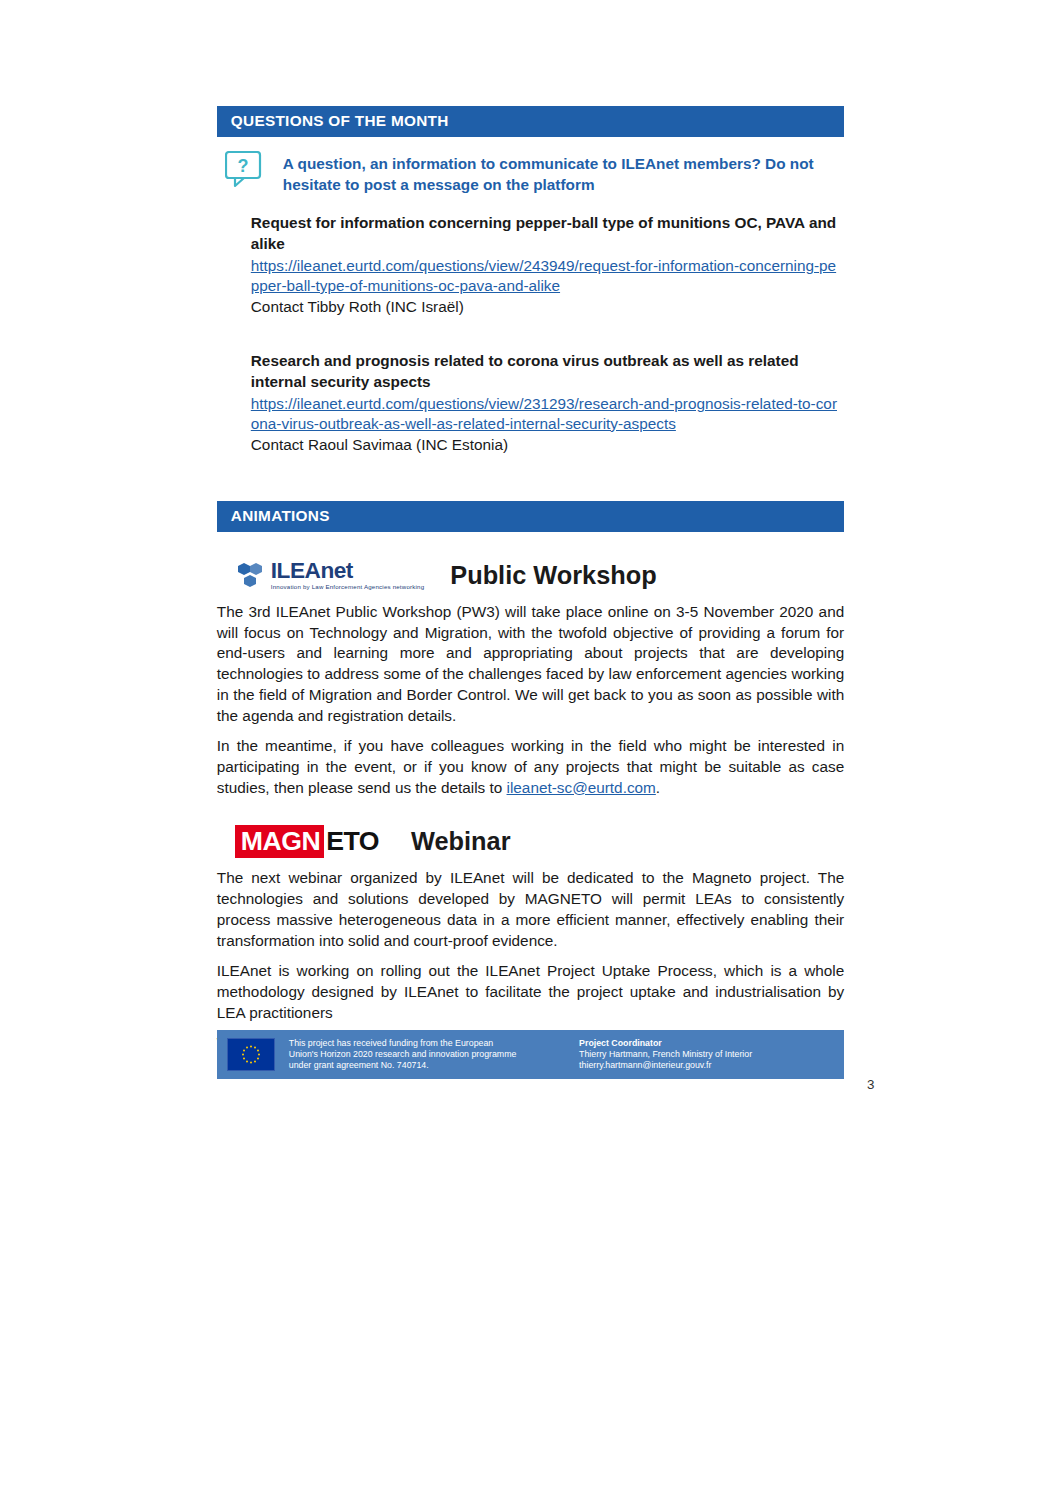QUESTIONS OF THE MONTH
?
A question, an information to communicate to ILEAnet members? Do not hesitate to post a message on the platform
Request for information concerning pepper-ball type of munitions OC, PAVA and alike
https://ileanet.eurtd.com/questions/view/243949/request-for-information-concerning-pepper-ball-type-of-munitions-oc-pava-and-alike
Contact Tibby Roth (INC Israël)
Research and prognosis related to corona virus outbreak as well as related internal security aspects
https://ileanet.eurtd.com/questions/view/231293/research-and-prognosis-related-to-corona-virus-outbreak-as-well-as-related-internal-security-aspects
Contact Raoul Savimaa (INC Estonia)
ANIMATIONS
ILEAnet
Innovation by Law Enforcement Agencies networking
Public Workshop
The 3rd ILEAnet Public Workshop (PW3) will take place online on 3-5 November 2020 and will focus on Technology and Migration, with the twofold objective of providing a forum for end-users and learning more and appropriating about projects that are developing technologies to address some of the challenges faced by law enforcement agencies working in the field of Migration and Border Control. We will get back to you as soon as possible with the agenda and registration details.
In the meantime, if you have colleagues working in the field who might be interested in participating in the event, or if you know of any projects that might be suitable as case studies, then please send us the details to ileanet-sc@eurtd.com.
MAGN ETO
Webinar
The next webinar organized by ILEAnet will be dedicated to the Magneto project. The technologies and solutions developed by MAGNETO will permit LEAs to consistently process massive heterogeneous data in a more efficient manner, effectively enabling their transformation into solid and court-proof evidence.
ILEAnet is working on rolling out the ILEAnet Project Uptake Process, which is a whole methodology designed by ILEAnet to facilitate the project uptake and industrialisation by LEA practitioners
We'll be back shortly to let you know when and how to register!
This project has received funding from the European
Union's Horizon 2020 research and innovation programme
under grant agreement No. 740714.
Project Coordinator
Thierry Hartmann, French Ministry of Interior
thierry.hartmann@interieur.gouv.fr
3